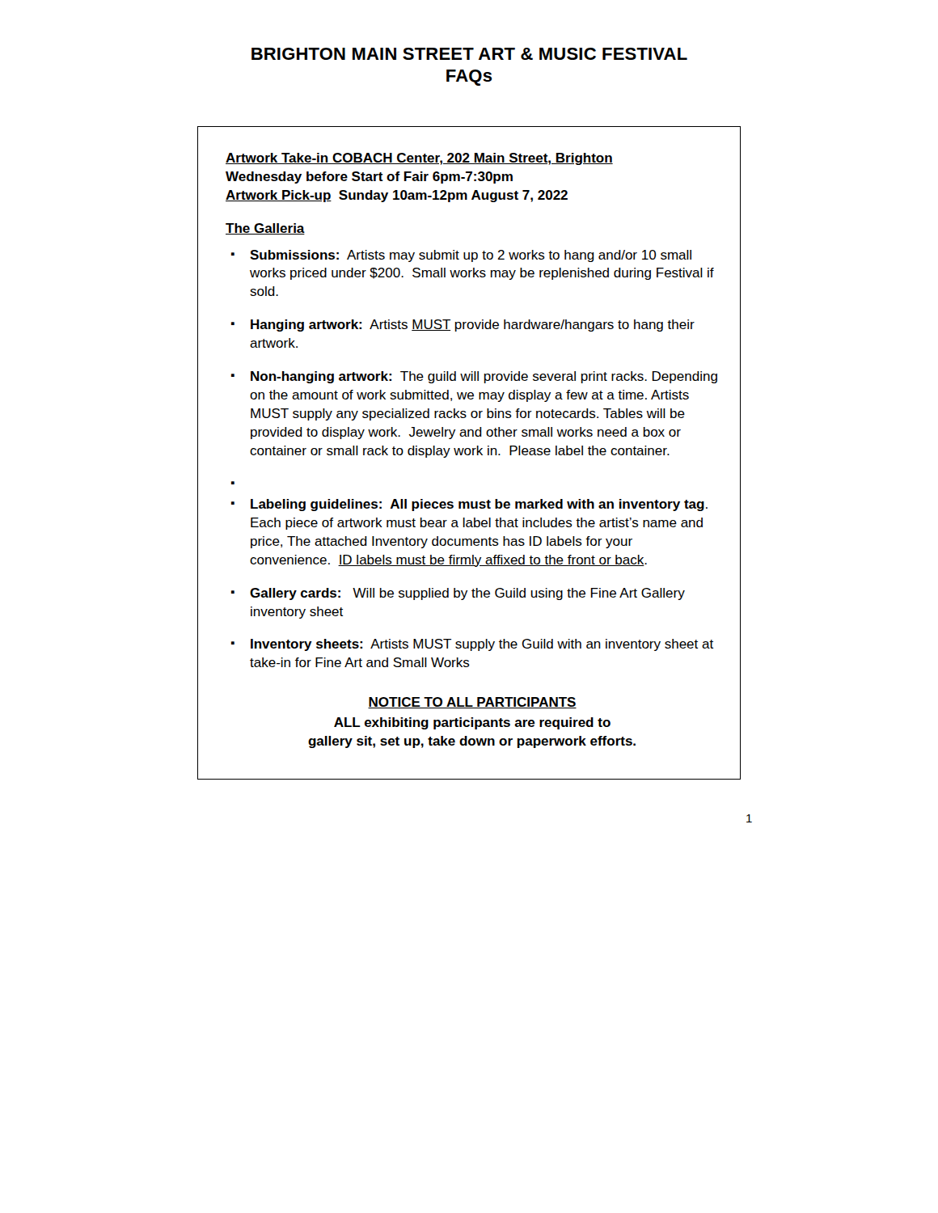BRIGHTON MAIN STREET ART & MUSIC FESTIVAL FAQs
Artwork Take-in COBACH Center, 202 Main Street, Brighton
Wednesday before Start of Fair 6pm-7:30pm
Artwork Pick-up Sunday 10am-12pm August 7, 2022
The Galleria
Submissions: Artists may submit up to 2 works to hang and/or 10 small works priced under $200. Small works may be replenished during Festival if sold.
Hanging artwork: Artists MUST provide hardware/hangars to hang their artwork.
Non-hanging artwork: The guild will provide several print racks. Depending on the amount of work submitted, we may display a few at a time. Artists MUST supply any specialized racks or bins for notecards. Tables will be provided to display work. Jewelry and other small works need a box or container or small rack to display work in. Please label the container.
Labeling guidelines: All pieces must be marked with an inventory tag. Each piece of artwork must bear a label that includes the artist’s name and price, The attached Inventory documents has ID labels for your convenience. ID labels must be firmly affixed to the front or back.
Gallery cards: Will be supplied by the Guild using the Fine Art Gallery inventory sheet
Inventory sheets: Artists MUST supply the Guild with an inventory sheet at take-in for Fine Art and Small Works
NOTICE TO ALL PARTICIPANTS
ALL exhibiting participants are required to
gallery sit, set up, take down or paperwork efforts.
1